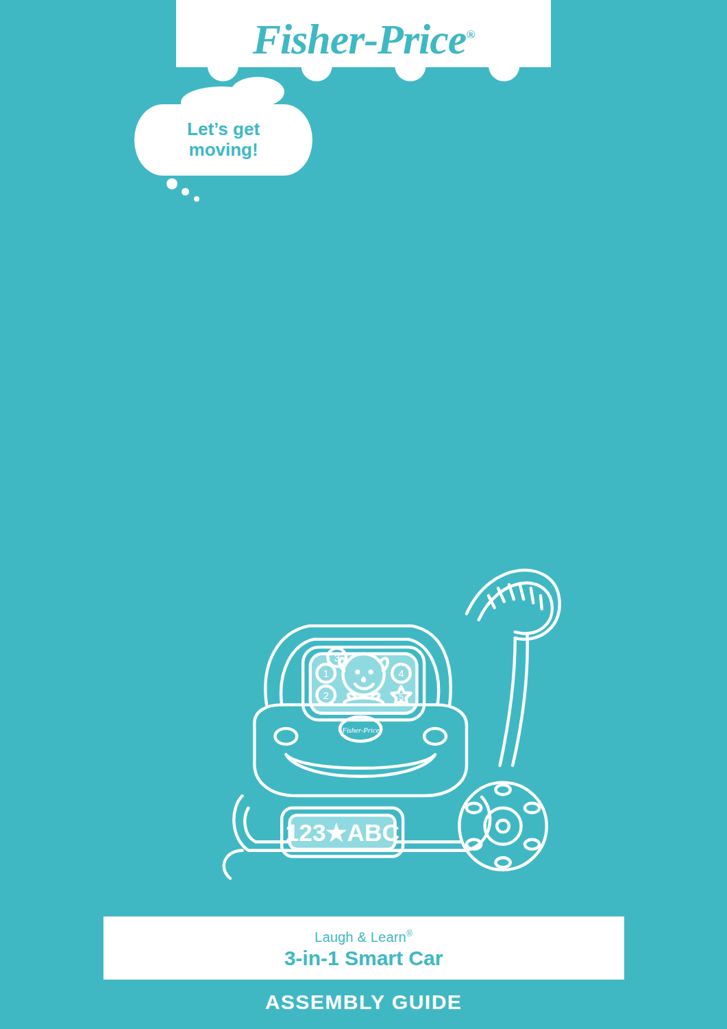Fisher-Price®
Let’s get
moving!
Laugh & Learn 3-in-1 Smart Car illustration 1 2 3 4 5 Fisher-Price 123★ABC
Laugh & Learn®
3-in-1 Smart Car
ASSEMBLY GUIDE